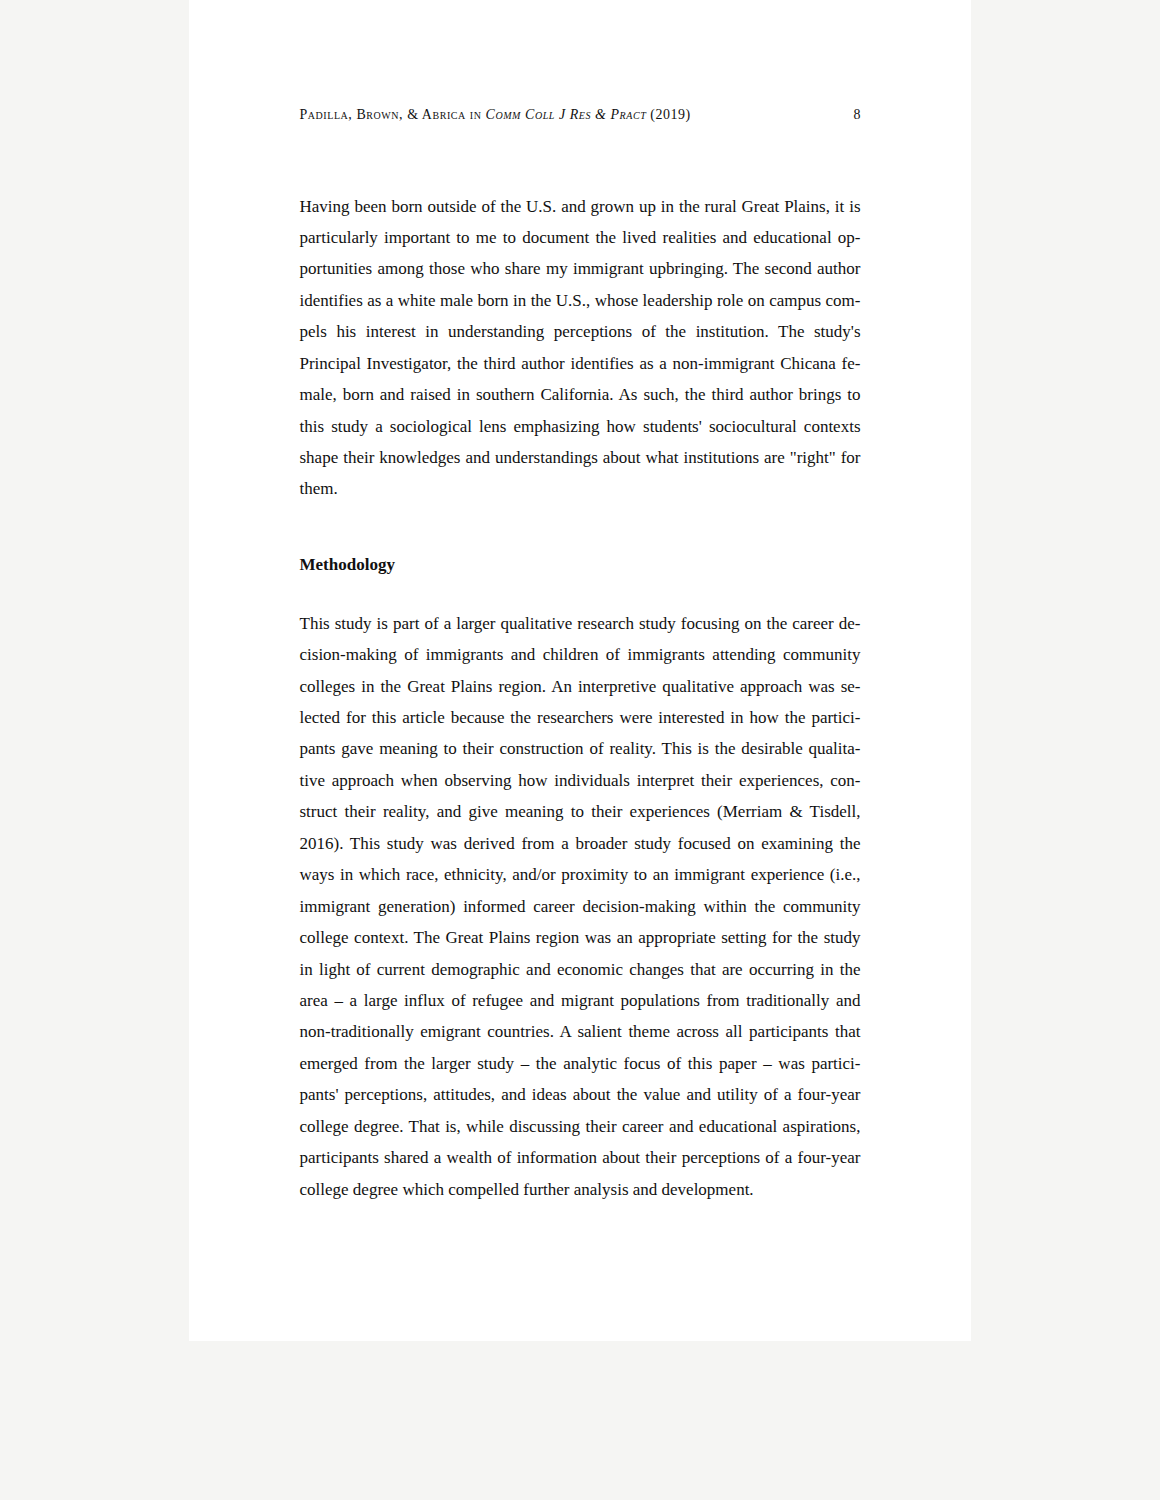Padilla, Brown, & Abrica in Comm Coll J Res & Pract (2019) 8
Having been born outside of the U.S. and grown up in the rural Great Plains, it is particularly important to me to document the lived realities and educational opportunities among those who share my immigrant upbringing. The second author identifies as a white male born in the U.S., whose leadership role on campus compels his interest in understanding perceptions of the institution. The study's Principal Investigator, the third author identifies as a non-immigrant Chicana female, born and raised in southern California. As such, the third author brings to this study a sociological lens emphasizing how students' sociocultural contexts shape their knowledges and understandings about what institutions are "right" for them.
Methodology
This study is part of a larger qualitative research study focusing on the career decision-making of immigrants and children of immigrants attending community colleges in the Great Plains region. An interpretive qualitative approach was selected for this article because the researchers were interested in how the participants gave meaning to their construction of reality. This is the desirable qualitative approach when observing how individuals interpret their experiences, construct their reality, and give meaning to their experiences (Merriam & Tisdell, 2016). This study was derived from a broader study focused on examining the ways in which race, ethnicity, and/or proximity to an immigrant experience (i.e., immigrant generation) informed career decision-making within the community college context. The Great Plains region was an appropriate setting for the study in light of current demographic and economic changes that are occurring in the area – a large influx of refugee and migrant populations from traditionally and non-traditionally emigrant countries. A salient theme across all participants that emerged from the larger study – the analytic focus of this paper – was participants' perceptions, attitudes, and ideas about the value and utility of a four-year college degree. That is, while discussing their career and educational aspirations, participants shared a wealth of information about their perceptions of a four-year college degree which compelled further analysis and development.